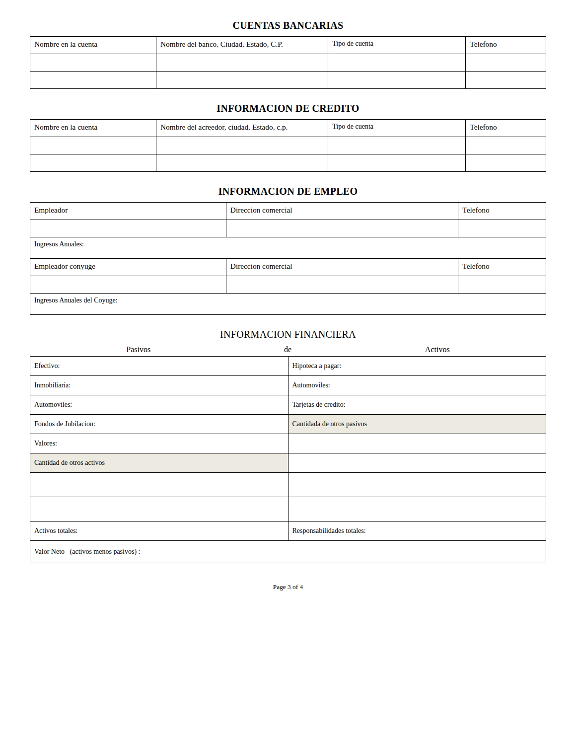CUENTAS BANCARIAS
| Nombre en la cuenta | Nombre del banco, Ciudad, Estado, C.P. | Tipo de cuenta | Telefono |
INFORMACION DE CREDITO
| Nombre en la cuenta | Nombre del acreedor, ciudad, Estado, c.p. | Tipo de cuenta | Telefono |
INFORMACION DE EMPLEO
| Empleador | Direccion comercial | Telefono |
| Ingresos Anuales: |
| Empleador conyuge | Direccion comercial | Telefono |
| Ingresos Anuales del Coyuge: |
INFORMACION FINANCIERA
Pasivos de Activos
| Efectivo: | Hipoteca a pagar: |
| Inmobiliaria: | Automoviles: |
| Automoviles: | Tarjetas de credito: |
| Fondos de Jubilacion: | Cantidada de otros pasivos |
| Valores: | |
| Cantidad de otros activos | |
| Activos totales: | Responsabilidades totales: |
| Valor Neto (activos menos pasivos) : |
Page 3 of 4